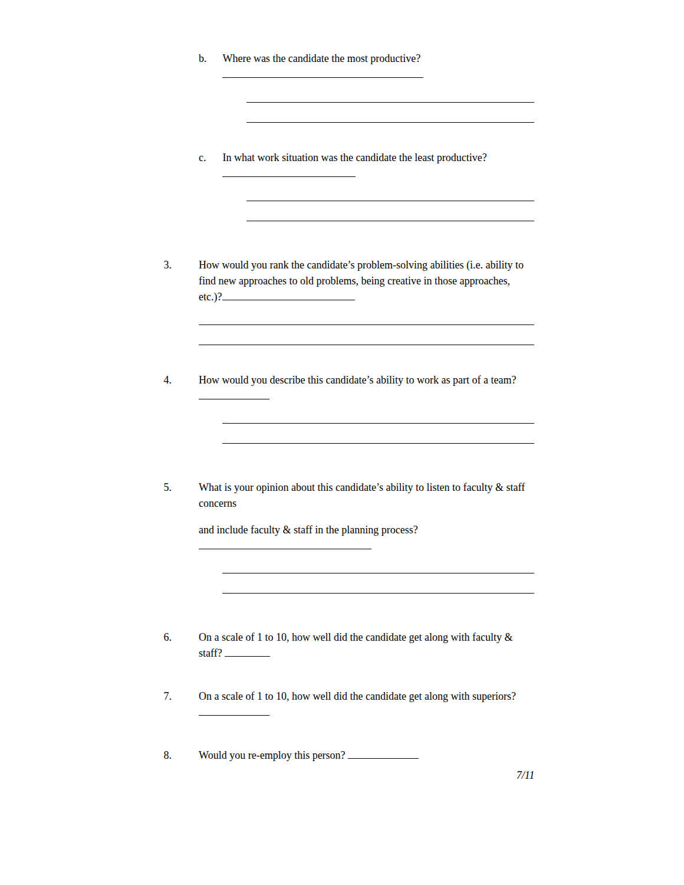b.
Where was the candidate the most productive?
c.
In what work situation was the candidate the least productive?
3.
How would you rank the candidate’s problem-solving abilities (i.e. ability to find new approaches to old problems, being creative in those approaches, etc.)?
4.
How would you describe this candidate’s ability to work as part of a team?
5.
What is your opinion about this candidate’s ability to listen to faculty & staff concerns
and include faculty & staff in the planning process?
6.
On a scale of 1 to 10, how well did the candidate get along with faculty & staff?
7.
On a scale of 1 to 10, how well did the candidate get along with superiors?
8.
Would you re-employ this person?
7/11